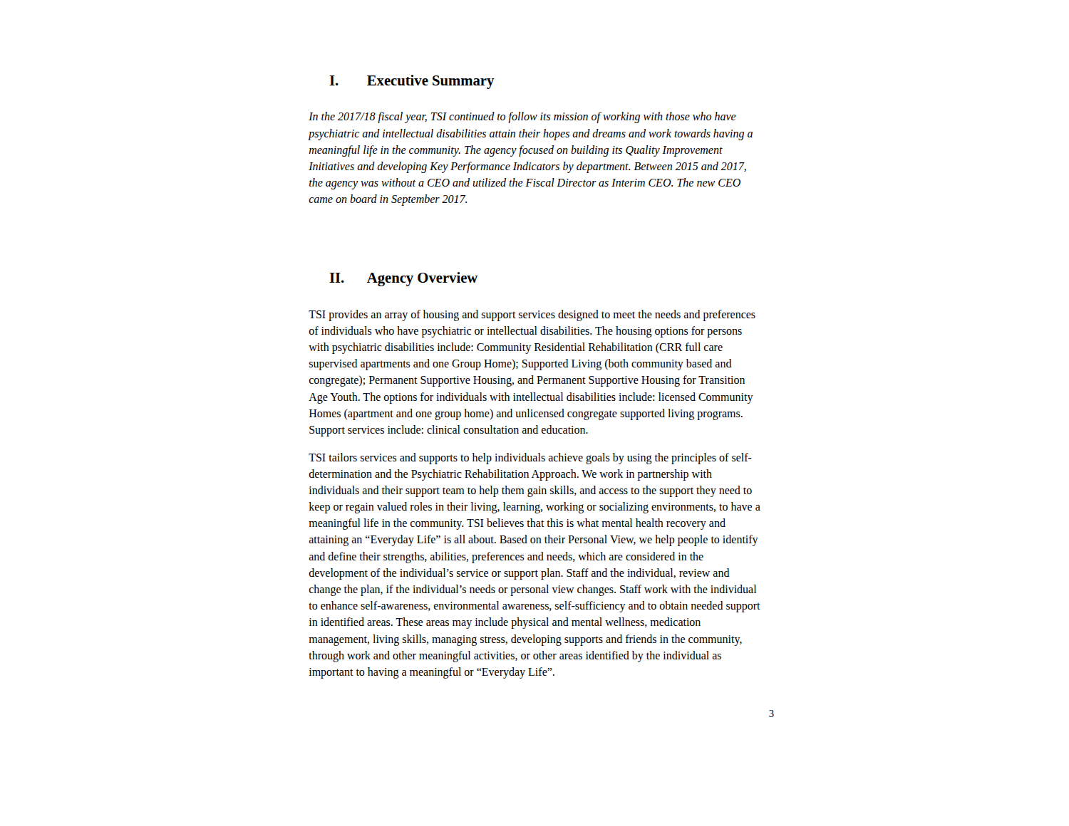I. Executive Summary
In the 2017/18 fiscal year, TSI continued to follow its mission of working with those who have psychiatric and intellectual disabilities attain their hopes and dreams and work towards having a meaningful life in the community. The agency focused on building its Quality Improvement Initiatives and developing Key Performance Indicators by department. Between 2015 and 2017, the agency was without a CEO and utilized the Fiscal Director as Interim CEO. The new CEO came on board in September 2017.
II. Agency Overview
TSI provides an array of housing and support services designed to meet the needs and preferences of individuals who have psychiatric or intellectual disabilities. The housing options for persons with psychiatric disabilities include: Community Residential Rehabilitation (CRR full care supervised apartments and one Group Home); Supported Living (both community based and congregate); Permanent Supportive Housing, and Permanent Supportive Housing for Transition Age Youth. The options for individuals with intellectual disabilities include: licensed Community Homes (apartment and one group home) and unlicensed congregate supported living programs. Support services include: clinical consultation and education.
TSI tailors services and supports to help individuals achieve goals by using the principles of self-determination and the Psychiatric Rehabilitation Approach. We work in partnership with individuals and their support team to help them gain skills, and access to the support they need to keep or regain valued roles in their living, learning, working or socializing environments, to have a meaningful life in the community. TSI believes that this is what mental health recovery and attaining an “Everyday Life” is all about. Based on their Personal View, we help people to identify and define their strengths, abilities, preferences and needs, which are considered in the development of the individual’s service or support plan. Staff and the individual, review and change the plan, if the individual’s needs or personal view changes. Staff work with the individual to enhance self-awareness, environmental awareness, self-sufficiency and to obtain needed support in identified areas. These areas may include physical and mental wellness, medication management, living skills, managing stress, developing supports and friends in the community, through work and other meaningful activities, or other areas identified by the individual as important to having a meaningful or “Everyday Life”.
3